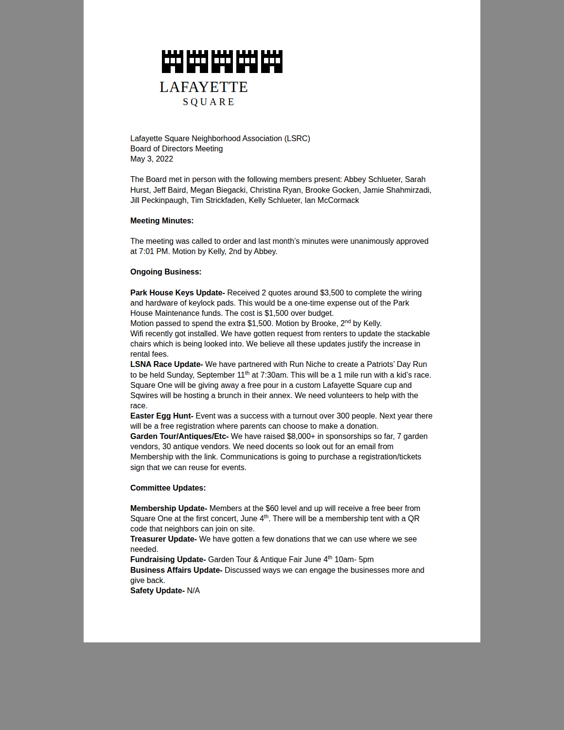LAFAYETTE SQUARE
Lafayette Square Neighborhood Association (LSRC)
Board of Directors Meeting
May 3, 2022
The Board met in person with the following members present: Abbey Schlueter, Sarah Hurst, Jeff Baird, Megan Biegacki, Christina Ryan, Brooke Gocken, Jamie Shahmirzadi, Jill Peckinpaugh, Tim Strickfaden, Kelly Schlueter, Ian McCormack
Meeting Minutes:
The meeting was called to order and last month’s minutes were unanimously approved at 7:01 PM. Motion by Kelly, 2nd by Abbey.
Ongoing Business:
Park House Keys Update- Received 2 quotes around $3,500 to complete the wiring and hardware of keylock pads. This would be a one-time expense out of the Park House Maintenance funds. The cost is $1,500 over budget.
Motion passed to spend the extra $1,500. Motion by Brooke, 2nd by Kelly.
Wifi recently got installed. We have gotten request from renters to update the stackable chairs which is being looked into. We believe all these updates justify the increase in rental fees.
LSNA Race Update- We have partnered with Run Niche to create a Patriots’ Day Run to be held Sunday, September 11th at 7:30am. This will be a 1 mile run with a kid’s race. Square One will be giving away a free pour in a custom Lafayette Square cup and Sqwires will be hosting a brunch in their annex. We need volunteers to help with the race.
Easter Egg Hunt- Event was a success with a turnout over 300 people. Next year there will be a free registration where parents can choose to make a donation.
Garden Tour/Antiques/Etc- We have raised $8,000+ in sponsorships so far, 7 garden vendors, 30 antique vendors. We need docents so look out for an email from Membership with the link. Communications is going to purchase a registration/tickets sign that we can reuse for events.
Committee Updates:
Membership Update- Members at the $60 level and up will receive a free beer from Square One at the first concert, June 4th. There will be a membership tent with a QR code that neighbors can join on site.
Treasurer Update- We have gotten a few donations that we can use where we see needed.
Fundraising Update- Garden Tour & Antique Fair June 4th 10am- 5pm
Business Affairs Update- Discussed ways we can engage the businesses more and give back.
Safety Update- N/A